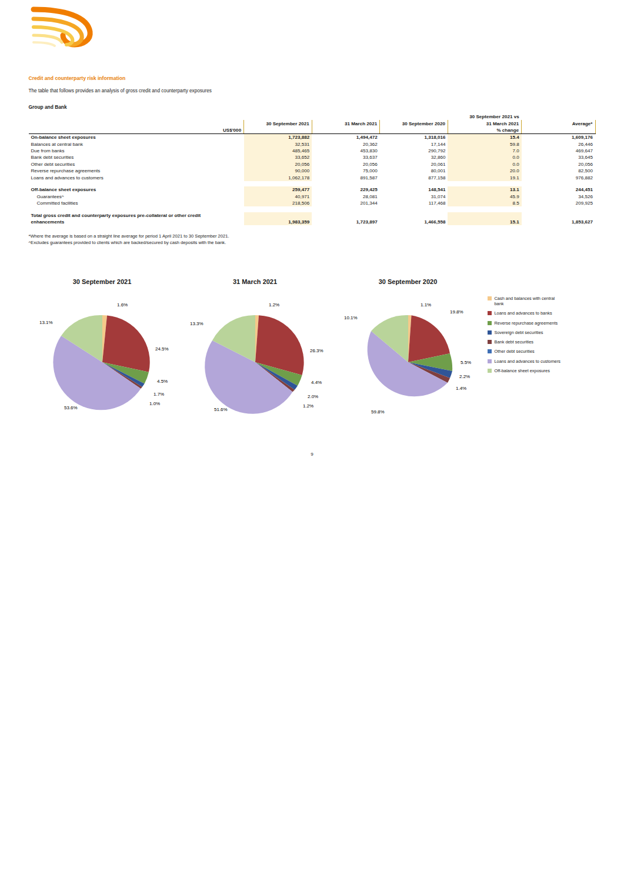Credit and counterparty risk information
The table that follows provides an analysis of gross credit and counterparty exposures
Group and Bank
| | | | | 30 September 2021 vs | |
| --- | --- | --- | --- | --- | --- |
| | 30 September 2021 | 31 March 2021 | 30 September 2020 | 31 March 2021 | Average* |
| US$'000 | | | | % change | |
| On-balance sheet exposures | 1,723,882 | 1,494,472 | 1,318,016 | 15.4 | 1,609,176 |
| Balances at central bank | 32,531 | 20,362 | 17,144 | 59.8 | 26,446 |
| Due from banks | 485,465 | 453,830 | 290,792 | 7.0 | 469,647 |
| Bank debt securities | 33,652 | 33,637 | 32,860 | 0.0 | 33,645 |
| Other debt securities | 20,056 | 20,056 | 20,061 | 0.0 | 20,056 |
| Reverse repurchase agreements | 90,000 | 75,000 | 80,001 | 20.0 | 82,500 |
| Loans and advances to customers | 1,062,178 | 891,587 | 877,158 | 19.1 | 976,882 |
| Off-balance sheet exposures | 259,477 | 229,425 | 148,541 | 13.1 | 244,451 |
| Guarantees^ | 40,971 | 28,081 | 31,074 | 45.9 | 34,526 |
| Committed facilities | 218,506 | 201,344 | 117,468 | 8.5 | 209,925 |
| Total gross credit and counterparty exposures pre-collateral or other credit | | | | | |
| enhancements | 1,983,359 | 1,723,897 | 1,466,558 | 15.1 | 1,853,627 |
*Where the average is based on a straight line average for period 1 April 2021 to 30 September 2021.
^Excludes guarantees provided to clients which are backed/secured by cash deposits with the bank.
30 September 2021
1.6% 24.5% 4.5% 1.7% 1.0% 53.6% 13.1%
31 March 2021
1.2% 26.3% 4.4% 2.0% 1.2% 51.6% 13.3%
30 September 2020
1.1% 19.8% 5.5% 2.2% 1.4% 59.8% 10.1%
Cash and balances with central bank
Loans and advances to banks
Reverse repurchase agreements
Sovereign debt securities
Bank debt securities
Other debt securities
Loans and advances to customers
Off-balance sheet exposures
9